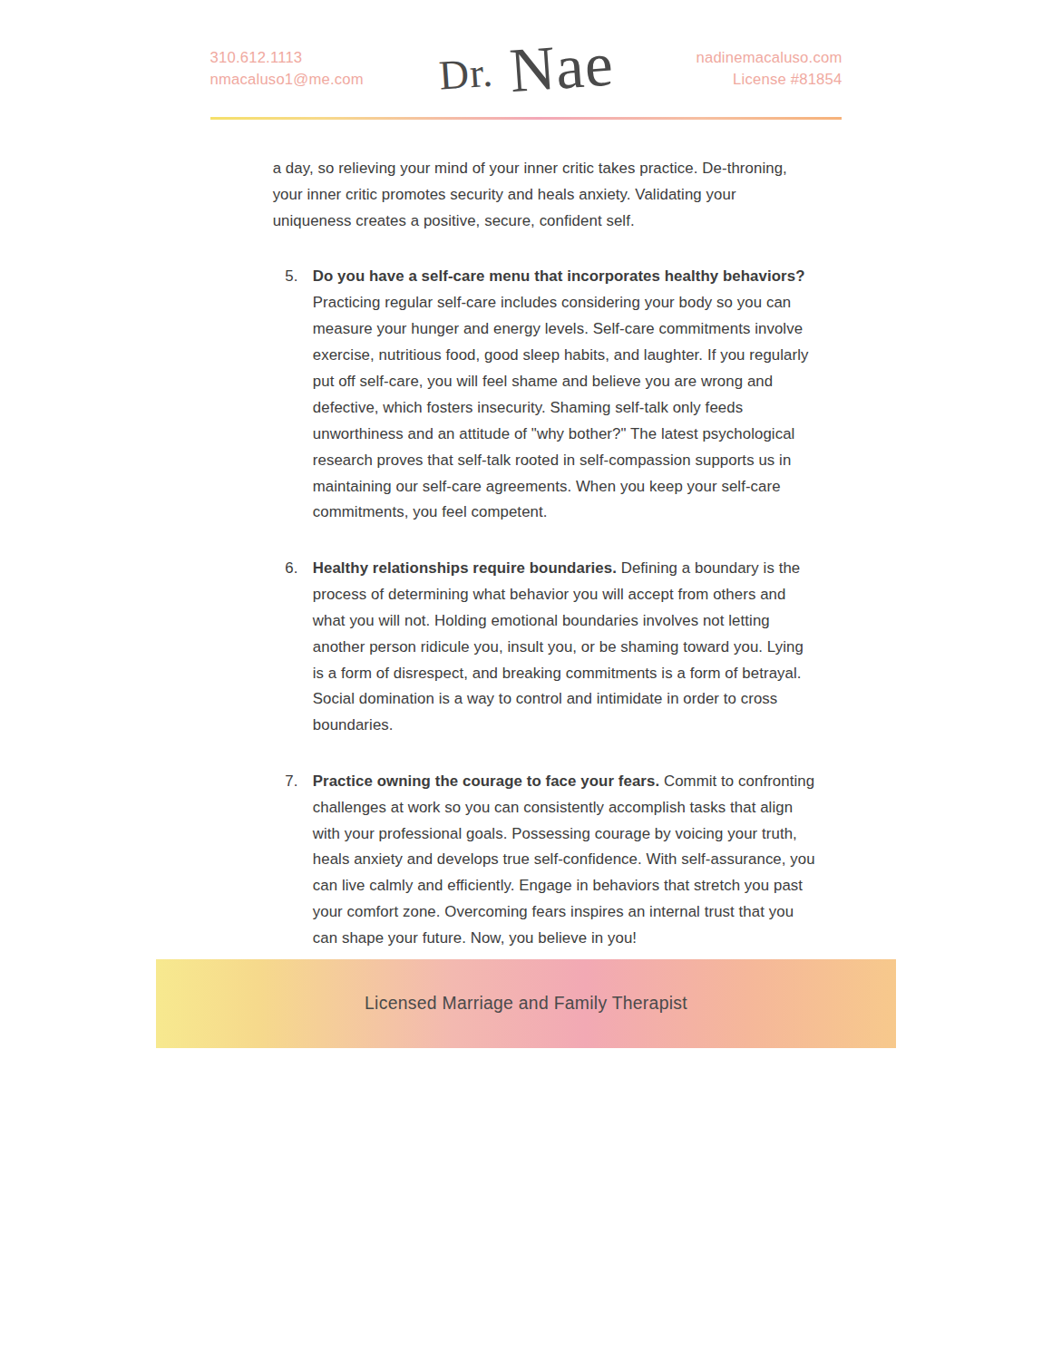310.612.1113
nmacaluso1@me.com
Dr. Nae
nadinemacaluso.com
License #81854
a day, so relieving your mind of your inner critic takes practice. De-throning, your inner critic promotes security and heals anxiety. Validating your uniqueness creates a positive, secure, confident self.
Do you have a self-care menu that incorporates healthy behaviors? Practicing regular self-care includes considering your body so you can measure your hunger and energy levels. Self-care commitments involve exercise, nutritious food, good sleep habits, and laughter. If you regularly put off self-care, you will feel shame and believe you are wrong and defective, which fosters insecurity. Shaming self-talk only feeds unworthiness and an attitude of "why bother?" The latest psychological research proves that self-talk rooted in self-compassion supports us in maintaining our self-care agreements. When you keep your self-care commitments, you feel competent.
Healthy relationships require boundaries. Defining a boundary is the process of determining what behavior you will accept from others and what you will not. Holding emotional boundaries involves not letting another person ridicule you, insult you, or be shaming toward you. Lying is a form of disrespect, and breaking commitments is a form of betrayal. Social domination is a way to control and intimidate in order to cross boundaries.
Practice owning the courage to face your fears. Commit to confronting challenges at work so you can consistently accomplish tasks that align with your professional goals. Possessing courage by voicing your truth, heals anxiety and develops true self-confidence. With self-assurance, you can live calmly and efficiently. Engage in behaviors that stretch you past your comfort zone. Overcoming fears inspires an internal trust that you can shape your future. Now, you believe in you!
Licensed Marriage and Family Therapist